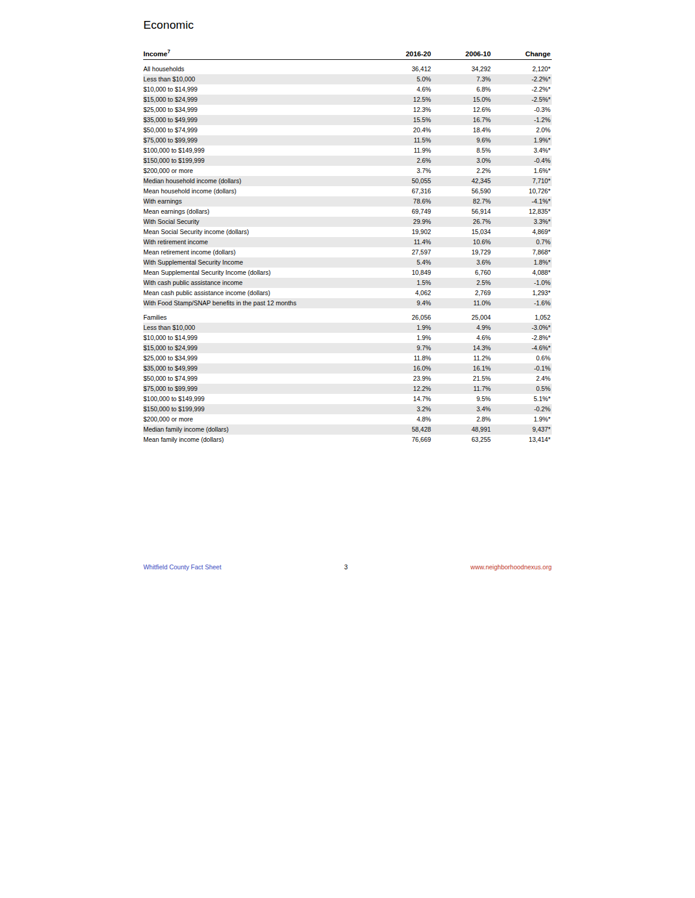Economic
| Income 7 | 2016-20 | 2006-10 | Change |
| --- | --- | --- | --- |
| All households | 36,412 | 34,292 | 2,120* |
| Less than $10,000 | 5.0% | 7.3% | -2.2%* |
| $10,000 to $14,999 | 4.6% | 6.8% | -2.2%* |
| $15,000 to $24,999 | 12.5% | 15.0% | -2.5%* |
| $25,000 to $34,999 | 12.3% | 12.6% | -0.3% |
| $35,000 to $49,999 | 15.5% | 16.7% | -1.2% |
| $50,000 to $74,999 | 20.4% | 18.4% | 2.0% |
| $75,000 to $99,999 | 11.5% | 9.6% | 1.9%* |
| $100,000 to $149,999 | 11.9% | 8.5% | 3.4%* |
| $150,000 to $199,999 | 2.6% | 3.0% | -0.4% |
| $200,000 or more | 3.7% | 2.2% | 1.6%* |
| Median household income (dollars) | 50,055 | 42,345 | 7,710* |
| Mean household income (dollars) | 67,316 | 56,590 | 10,726* |
| With earnings | 78.6% | 82.7% | -4.1%* |
| Mean earnings (dollars) | 69,749 | 56,914 | 12,835* |
| With Social Security | 29.9% | 26.7% | 3.3%* |
| Mean Social Security income (dollars) | 19,902 | 15,034 | 4,869* |
| With retirement income | 11.4% | 10.6% | 0.7% |
| Mean retirement income (dollars) | 27,597 | 19,729 | 7,868* |
| With Supplemental Security Income | 5.4% | 3.6% | 1.8%* |
| Mean Supplemental Security Income (dollars) | 10,849 | 6,760 | 4,088* |
| With cash public assistance income | 1.5% | 2.5% | -1.0% |
| Mean cash public assistance income (dollars) | 4,062 | 2,769 | 1,293* |
| With Food Stamp/SNAP benefits in the past 12 months | 9.4% | 11.0% | -1.6% |
| Families | 26,056 | 25,004 | 1,052 |
| Less than $10,000 | 1.9% | 4.9% | -3.0%* |
| $10,000 to $14,999 | 1.9% | 4.6% | -2.8%* |
| $15,000 to $24,999 | 9.7% | 14.3% | -4.6%* |
| $25,000 to $34,999 | 11.8% | 11.2% | 0.6% |
| $35,000 to $49,999 | 16.0% | 16.1% | -0.1% |
| $50,000 to $74,999 | 23.9% | 21.5% | 2.4% |
| $75,000 to $99,999 | 12.2% | 11.7% | 0.5% |
| $100,000 to $149,999 | 14.7% | 9.5% | 5.1%* |
| $150,000 to $199,999 | 3.2% | 3.4% | -0.2% |
| $200,000 or more | 4.8% | 2.8% | 1.9%* |
| Median family income (dollars) | 58,428 | 48,991 | 9,437* |
| Mean family income (dollars) | 76,669 | 63,255 | 13,414* |
Whitfield County Fact Sheet
3
www.neighborhoodnexus.org